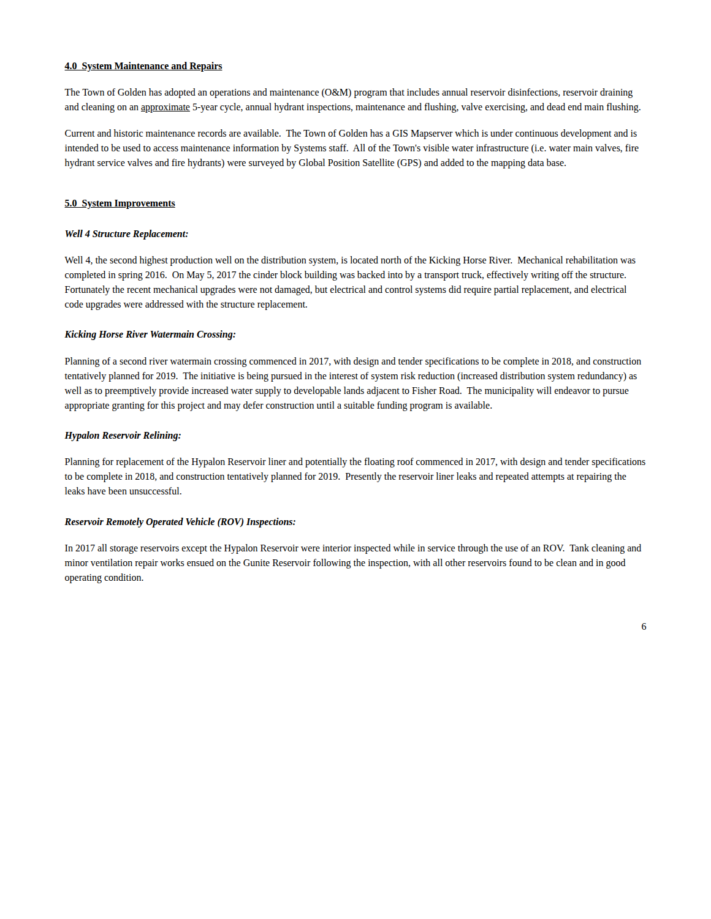4.0 System Maintenance and Repairs
The Town of Golden has adopted an operations and maintenance (O&M) program that includes annual reservoir disinfections, reservoir draining and cleaning on an approximate 5-year cycle, annual hydrant inspections, maintenance and flushing, valve exercising, and dead end main flushing.
Current and historic maintenance records are available. The Town of Golden has a GIS Mapserver which is under continuous development and is intended to be used to access maintenance information by Systems staff. All of the Town's visible water infrastructure (i.e. water main valves, fire hydrant service valves and fire hydrants) were surveyed by Global Position Satellite (GPS) and added to the mapping data base.
5.0 System Improvements
Well 4 Structure Replacement:
Well 4, the second highest production well on the distribution system, is located north of the Kicking Horse River. Mechanical rehabilitation was completed in spring 2016. On May 5, 2017 the cinder block building was backed into by a transport truck, effectively writing off the structure. Fortunately the recent mechanical upgrades were not damaged, but electrical and control systems did require partial replacement, and electrical code upgrades were addressed with the structure replacement.
Kicking Horse River Watermain Crossing:
Planning of a second river watermain crossing commenced in 2017, with design and tender specifications to be complete in 2018, and construction tentatively planned for 2019. The initiative is being pursued in the interest of system risk reduction (increased distribution system redundancy) as well as to preemptively provide increased water supply to developable lands adjacent to Fisher Road. The municipality will endeavor to pursue appropriate granting for this project and may defer construction until a suitable funding program is available.
Hypalon Reservoir Relining:
Planning for replacement of the Hypalon Reservoir liner and potentially the floating roof commenced in 2017, with design and tender specifications to be complete in 2018, and construction tentatively planned for 2019. Presently the reservoir liner leaks and repeated attempts at repairing the leaks have been unsuccessful.
Reservoir Remotely Operated Vehicle (ROV) Inspections:
In 2017 all storage reservoirs except the Hypalon Reservoir were interior inspected while in service through the use of an ROV. Tank cleaning and minor ventilation repair works ensued on the Gunite Reservoir following the inspection, with all other reservoirs found to be clean and in good operating condition.
6